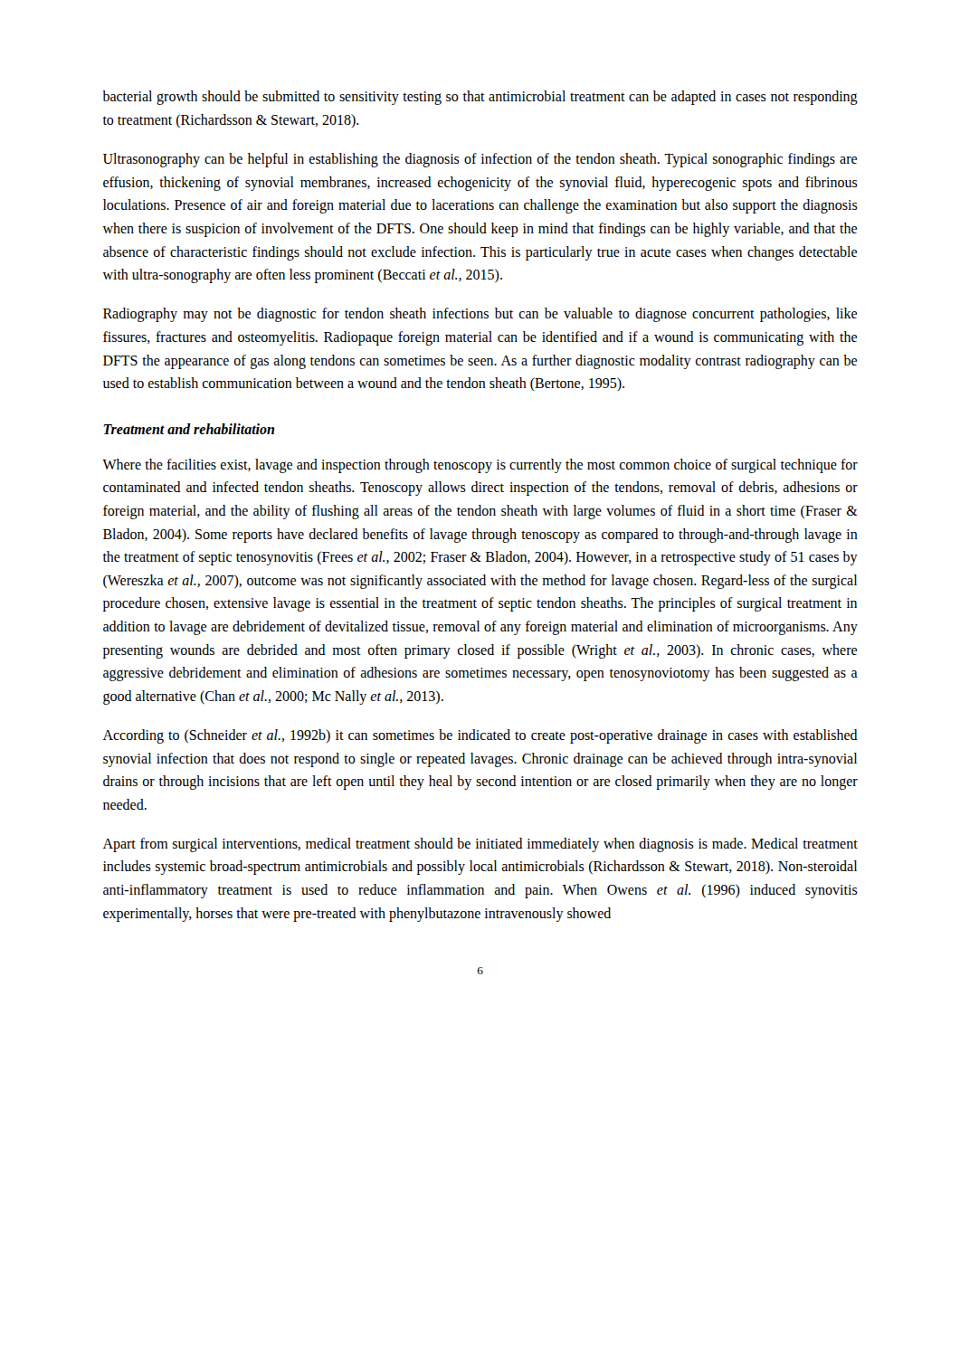bacterial growth should be submitted to sensitivity testing so that antimicrobial treatment can be adapted in cases not responding to treatment (Richardsson & Stewart, 2018).
Ultrasonography can be helpful in establishing the diagnosis of infection of the tendon sheath. Typical sonographic findings are effusion, thickening of synovial membranes, increased echogenicity of the synovial fluid, hyperecogenic spots and fibrinous loculations. Presence of air and foreign material due to lacerations can challenge the examination but also support the diagnosis when there is suspicion of involvement of the DFTS. One should keep in mind that findings can be highly variable, and that the absence of characteristic findings should not exclude infection. This is particularly true in acute cases when changes detectable with ultra-sonography are often less prominent (Beccati et al., 2015).
Radiography may not be diagnostic for tendon sheath infections but can be valuable to diagnose concurrent pathologies, like fissures, fractures and osteomyelitis. Radiopaque foreign material can be identified and if a wound is communicating with the DFTS the appearance of gas along tendons can sometimes be seen. As a further diagnostic modality contrast radiography can be used to establish communication between a wound and the tendon sheath (Bertone, 1995).
Treatment and rehabilitation
Where the facilities exist, lavage and inspection through tenoscopy is currently the most common choice of surgical technique for contaminated and infected tendon sheaths. Tenoscopy allows direct inspection of the tendons, removal of debris, adhesions or foreign material, and the ability of flushing all areas of the tendon sheath with large volumes of fluid in a short time (Fraser & Bladon, 2004). Some reports have declared benefits of lavage through tenoscopy as compared to through-and-through lavage in the treatment of septic tenosynovitis (Frees et al., 2002; Fraser & Bladon, 2004). However, in a retrospective study of 51 cases by (Wereszka et al., 2007), outcome was not significantly associated with the method for lavage chosen. Regard-less of the surgical procedure chosen, extensive lavage is essential in the treatment of septic tendon sheaths. The principles of surgical treatment in addition to lavage are debridement of devitalized tissue, removal of any foreign material and elimination of microorganisms. Any presenting wounds are debrided and most often primary closed if possible (Wright et al., 2003). In chronic cases, where aggressive debridement and elimination of adhesions are sometimes necessary, open tenosynoviotomy has been suggested as a good alternative (Chan et al., 2000; Mc Nally et al., 2013).
According to (Schneider et al., 1992b) it can sometimes be indicated to create post-operative drainage in cases with established synovial infection that does not respond to single or repeated lavages. Chronic drainage can be achieved through intra-synovial drains or through incisions that are left open until they heal by second intention or are closed primarily when they are no longer needed.
Apart from surgical interventions, medical treatment should be initiated immediately when diagnosis is made. Medical treatment includes systemic broad-spectrum antimicrobials and possibly local antimicrobials (Richardsson & Stewart, 2018). Non-steroidal anti-inflammatory treatment is used to reduce inflammation and pain. When Owens et al. (1996) induced synovitis experimentally, horses that were pre-treated with phenylbutazone intravenously showed
6